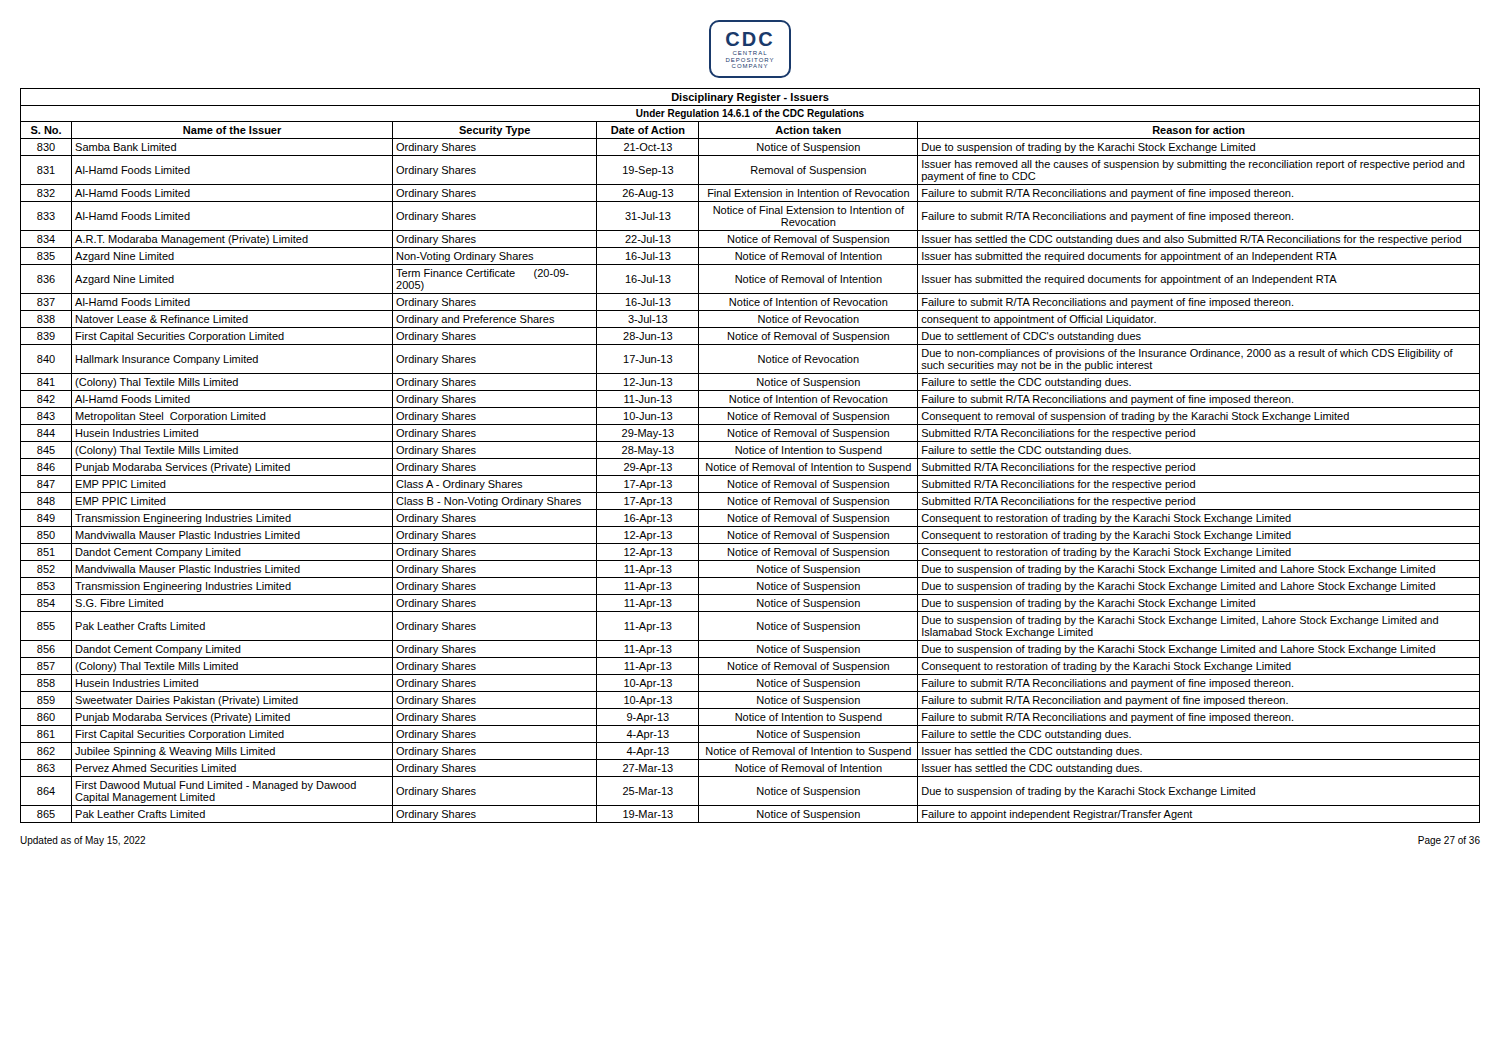CDC
CENTRAL
DEPOSITORY
COMPANY
| Disciplinary Register - Issuers |
| --- |
| Under Regulation 14.6.1 of the CDC Regulations |
| S. No. | Name of the Issuer | Security Type | Date of Action | Action taken | Reason for action |
| 830 | Samba Bank Limited | Ordinary Shares | 21-Oct-13 | Notice of Suspension | Due to suspension of trading by the Karachi Stock Exchange Limited |
| 831 | Al-Hamd Foods Limited | Ordinary Shares | 19-Sep-13 | Removal of Suspension | Issuer has removed all the causes of suspension by submitting the reconciliation report of respective period and payment of fine to CDC |
| 832 | Al-Hamd Foods Limited | Ordinary Shares | 26-Aug-13 | Final Extension in Intention of Revocation | Failure to submit R/TA Reconciliations and payment of fine imposed thereon. |
| 833 | Al-Hamd Foods Limited | Ordinary Shares | 31-Jul-13 | Notice of Final Extension to Intention of Revocation | Failure to submit R/TA Reconciliations and payment of fine imposed thereon. |
| 834 | A.R.T. Modaraba Management (Private) Limited | Ordinary Shares | 22-Jul-13 | Notice of Removal of Suspension | Issuer has settled the CDC outstanding dues and also Submitted R/TA Reconciliations for the respective period |
| 835 | Azgard Nine Limited | Non-Voting Ordinary Shares | 16-Jul-13 | Notice of Removal of Intention | Issuer has submitted the required documents for appointment of an Independent RTA |
| 836 | Azgard Nine Limited | Term Finance Certificate (20-09-2005) | 16-Jul-13 | Notice of Removal of Intention | Issuer has submitted the required documents for appointment of an Independent RTA |
| 837 | Al-Hamd Foods Limited | Ordinary Shares | 16-Jul-13 | Notice of Intention of Revocation | Failure to submit R/TA Reconciliations and payment of fine imposed thereon. |
| 838 | Natover Lease & Refinance Limited | Ordinary and Preference Shares | 3-Jul-13 | Notice of Revocation | consequent to appointment of Official Liquidator. |
| 839 | First Capital Securities Corporation Limited | Ordinary Shares | 28-Jun-13 | Notice of Removal of Suspension | Due to settlement of CDC's outstanding dues |
| 840 | Hallmark Insurance Company Limited | Ordinary Shares | 17-Jun-13 | Notice of Revocation | Due to non-compliances of provisions of the Insurance Ordinance, 2000 as a result of which CDS Eligibility of such securities may not be in the public interest |
| 841 | (Colony) Thal Textile Mills Limited | Ordinary Shares | 12-Jun-13 | Notice of Suspension | Failure to settle the CDC outstanding dues. |
| 842 | Al-Hamd Foods Limited | Ordinary Shares | 11-Jun-13 | Notice of Intention of Revocation | Failure to submit R/TA Reconciliations and payment of fine imposed thereon. |
| 843 | Metropolitan Steel Corporation Limited | Ordinary Shares | 10-Jun-13 | Notice of Removal of Suspension | Consequent to removal of suspension of trading by the Karachi Stock Exchange Limited |
| 844 | Husein Industries Limited | Ordinary Shares | 29-May-13 | Notice of Removal of Suspension | Submitted R/TA Reconciliations for the respective period |
| 845 | (Colony) Thal Textile Mills Limited | Ordinary Shares | 28-May-13 | Notice of Intention to Suspend | Failure to settle the CDC outstanding dues. |
| 846 | Punjab Modaraba Services (Private) Limited | Ordinary Shares | 29-Apr-13 | Notice of Removal of Intention to Suspend | Submitted R/TA Reconciliations for the respective period |
| 847 | EMP PPIC Limited | Class A - Ordinary Shares | 17-Apr-13 | Notice of Removal of Suspension | Submitted R/TA Reconciliations for the respective period |
| 848 | EMP PPIC Limited | Class B - Non-Voting Ordinary Shares | 17-Apr-13 | Notice of Removal of Suspension | Submitted R/TA Reconciliations for the respective period |
| 849 | Transmission Engineering Industries Limited | Ordinary Shares | 16-Apr-13 | Notice of Removal of Suspension | Consequent to restoration of trading by the Karachi Stock Exchange Limited |
| 850 | Mandviwalla Mauser Plastic Industries Limited | Ordinary Shares | 12-Apr-13 | Notice of Removal of Suspension | Consequent to restoration of trading by the Karachi Stock Exchange Limited |
| 851 | Dandot Cement Company Limited | Ordinary Shares | 12-Apr-13 | Notice of Removal of Suspension | Consequent to restoration of trading by the Karachi Stock Exchange Limited |
| 852 | Mandviwalla Mauser Plastic Industries Limited | Ordinary Shares | 11-Apr-13 | Notice of Suspension | Due to suspension of trading by the Karachi Stock Exchange Limited and Lahore Stock Exchange Limited |
| 853 | Transmission Engineering Industries Limited | Ordinary Shares | 11-Apr-13 | Notice of Suspension | Due to suspension of trading by the Karachi Stock Exchange Limited and Lahore Stock Exchange Limited |
| 854 | S.G. Fibre Limited | Ordinary Shares | 11-Apr-13 | Notice of Suspension | Due to suspension of trading by the Karachi Stock Exchange Limited |
| 855 | Pak Leather Crafts Limited | Ordinary Shares | 11-Apr-13 | Notice of Suspension | Due to suspension of trading by the Karachi Stock Exchange Limited, Lahore Stock Exchange Limited and Islamabad Stock Exchange Limited |
| 856 | Dandot Cement Company Limited | Ordinary Shares | 11-Apr-13 | Notice of Suspension | Due to suspension of trading by the Karachi Stock Exchange Limited and Lahore Stock Exchange Limited |
| 857 | (Colony) Thal Textile Mills Limited | Ordinary Shares | 11-Apr-13 | Notice of Removal of Suspension | Consequent to restoration of trading by the Karachi Stock Exchange Limited |
| 858 | Husein Industries Limited | Ordinary Shares | 10-Apr-13 | Notice of Suspension | Failure to submit R/TA Reconciliations and payment of fine imposed thereon. |
| 859 | Sweetwater Dairies Pakistan (Private) Limited | Ordinary Shares | 10-Apr-13 | Notice of Suspension | Failure to submit R/TA Reconciliation and payment of fine imposed thereon. |
| 860 | Punjab Modaraba Services (Private) Limited | Ordinary Shares | 9-Apr-13 | Notice of Intention to Suspend | Failure to submit R/TA Reconciliations and payment of fine imposed thereon. |
| 861 | First Capital Securities Corporation Limited | Ordinary Shares | 4-Apr-13 | Notice of Suspension | Failure to settle the CDC outstanding dues. |
| 862 | Jubilee Spinning & Weaving Mills Limited | Ordinary Shares | 4-Apr-13 | Notice of Removal of Intention to Suspend | Issuer has settled the CDC outstanding dues. |
| 863 | Pervez Ahmed Securities Limited | Ordinary Shares | 27-Mar-13 | Notice of Removal of Intention | Issuer has settled the CDC outstanding dues. |
| 864 | First Dawood Mutual Fund Limited - Managed by Dawood Capital Management Limited | Ordinary Shares | 25-Mar-13 | Notice of Suspension | Due to suspension of trading by the Karachi Stock Exchange Limited |
| 865 | Pak Leather Crafts Limited | Ordinary Shares | 19-Mar-13 | Notice of Suspension | Failure to appoint independent Registrar/Transfer Agent |
Updated as of May 15, 2022
Page 27 of 36